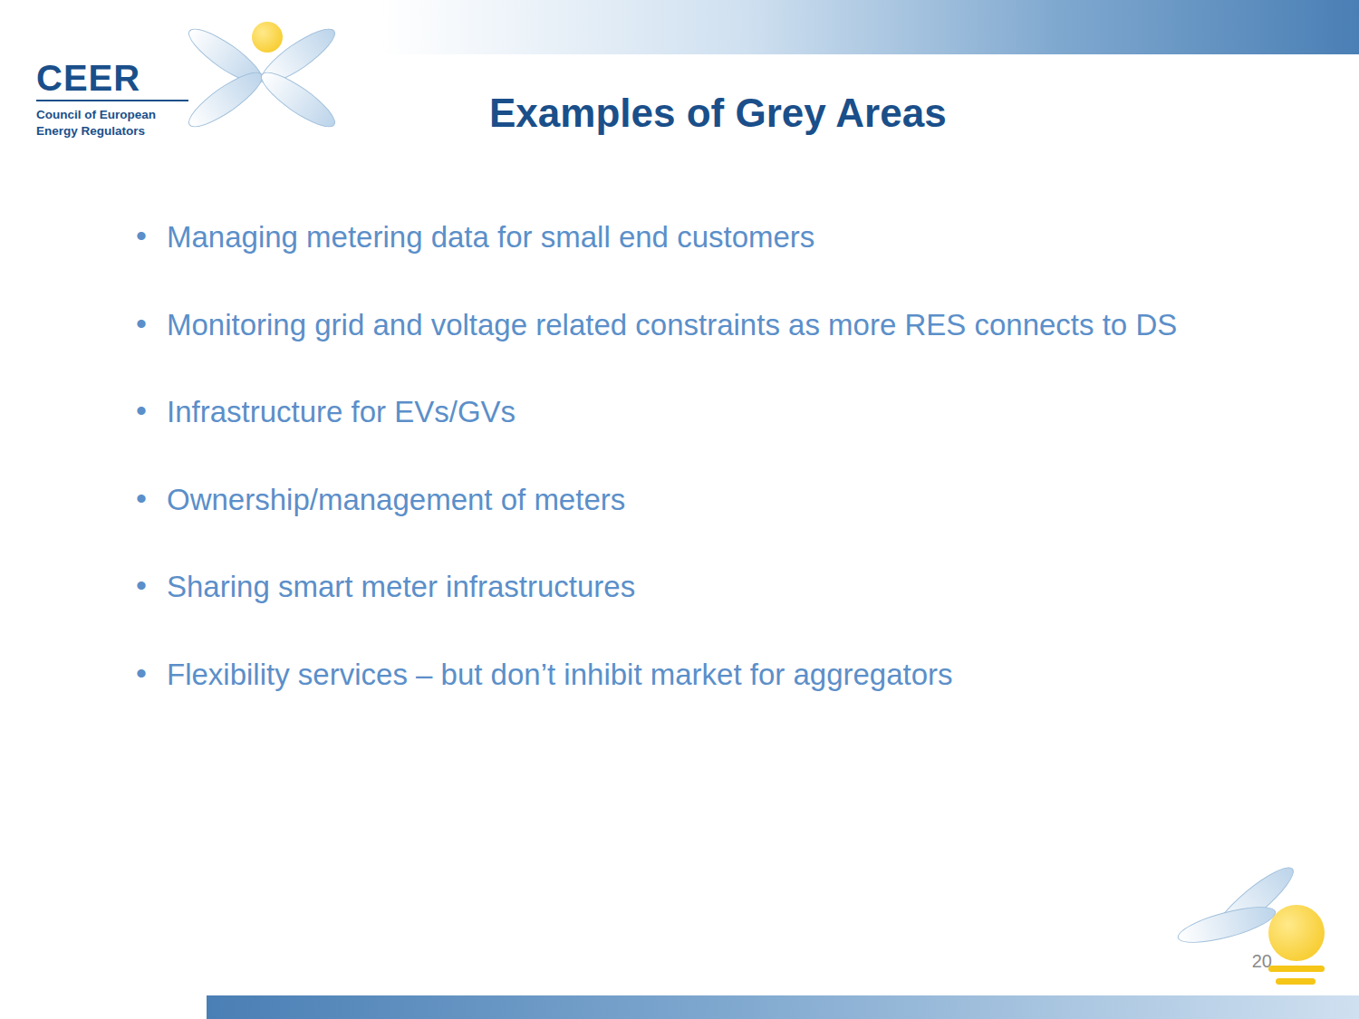CEER
Council of European
Energy Regulators
Examples of Grey Areas
Managing metering data for small end customers
Monitoring grid and voltage related constraints as more RES connects to DS
Infrastructure for EVs/GVs
Ownership/management of meters
Sharing smart meter infrastructures
Flexibility services – but don’t inhibit market for aggregators
20